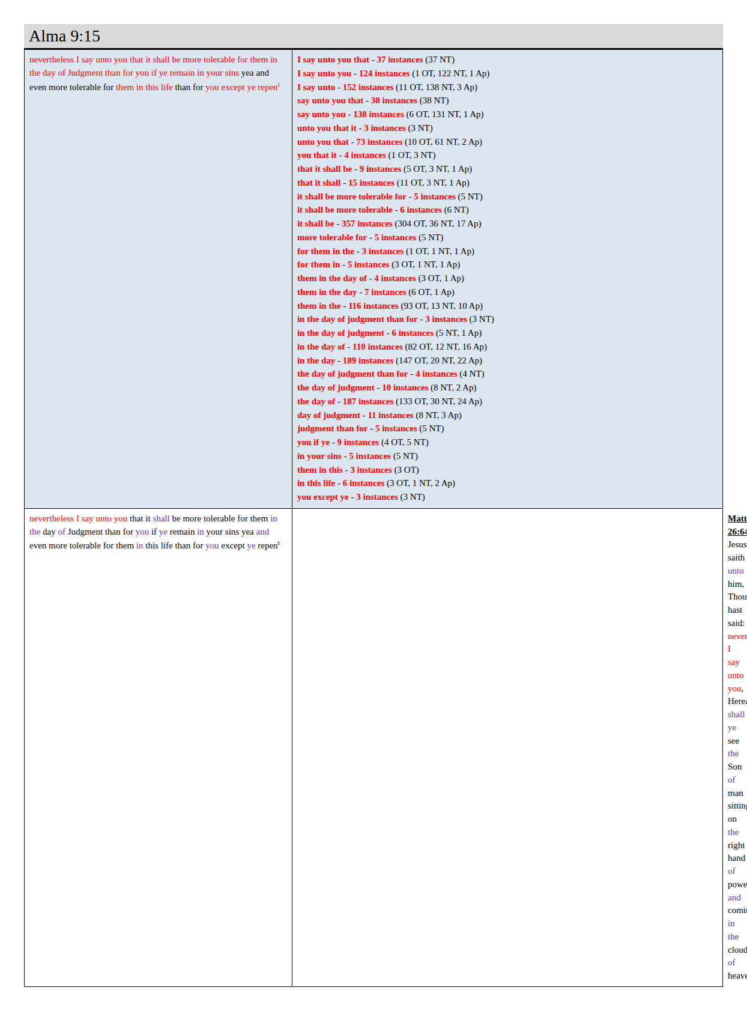Alma 9:15
| nevertheless I say unto you that it shall be more tolerable for them in the day of Judgment than for you if ye remain in your sins yea and even more tolerable for them in this life than for you except ye repen t | I say unto you that - 37 instances (37 NT) I say unto you - 124 instances (1 OT, 122 NT, 1 Ap) I say unto - 152 instances (11 OT, 138 NT, 3 Ap) say unto you that - 38 instances (38 NT) say unto you - 138 instances (6 OT, 131 NT, 1 Ap) unto you that it - 3 instances (3 NT) unto you that - 73 instances (10 OT, 61 NT, 2 Ap) you that it - 4 instances (1 OT, 3 NT) that it shall be - 9 instances (5 OT, 3 NT, 1 Ap) that it shall - 15 instances (11 OT, 3 NT, 1 Ap) it shall be more tolerable for - 5 instances (5 NT) it shall be more tolerable - 6 instances (6 NT) it shall be - 357 instances (304 OT, 36 NT, 17 Ap) more tolerable for - 5 instances (5 NT) for them in the - 3 instances (1 OT, 1 NT, 1 Ap) for them in - 5 instances (3 OT, 1 NT, 1 Ap) them in the day of - 4 instances (3 OT, 1 Ap) them in the day - 7 instances (6 OT, 1 Ap) them in the - 116 instances (93 OT, 13 NT, 10 Ap) in the day of judgment than for - 3 instances (3 NT) in the day of judgment - 6 instances (5 NT, 1 Ap) in the day of - 110 instances (82 OT, 12 NT, 16 Ap) in the day - 189 instances (147 OT, 20 NT, 22 Ap) the day of judgment than for - 4 instances (4 NT) the day of judgment - 10 instances (8 NT, 2 Ap) the day of - 187 instances (133 OT, 30 NT, 24 Ap) day of judgment - 11 instances (8 NT, 3 Ap) judgment than for - 5 instances (5 NT) you if ye - 9 instances (4 OT, 5 NT) in your sins - 5 instances (5 NT) them in this - 3 instances (3 OT) in this life - 6 instances (3 OT, 1 NT, 2 Ap) you except ye - 3 instances (3 NT) |
| nevertheless I say unto you that it shall be more tolerable for them in the day of Judgment than for you if ye remain in your sins yea and even more tolerable for them in this life than for you except ye repen t | | Matthew 26:64 Jesus saith unto him, Thou hast said: nevertheless I say unto you , Hereafter shall ye see the Son of man sitting on the right hand of power, and coming in the clouds of heaven. |